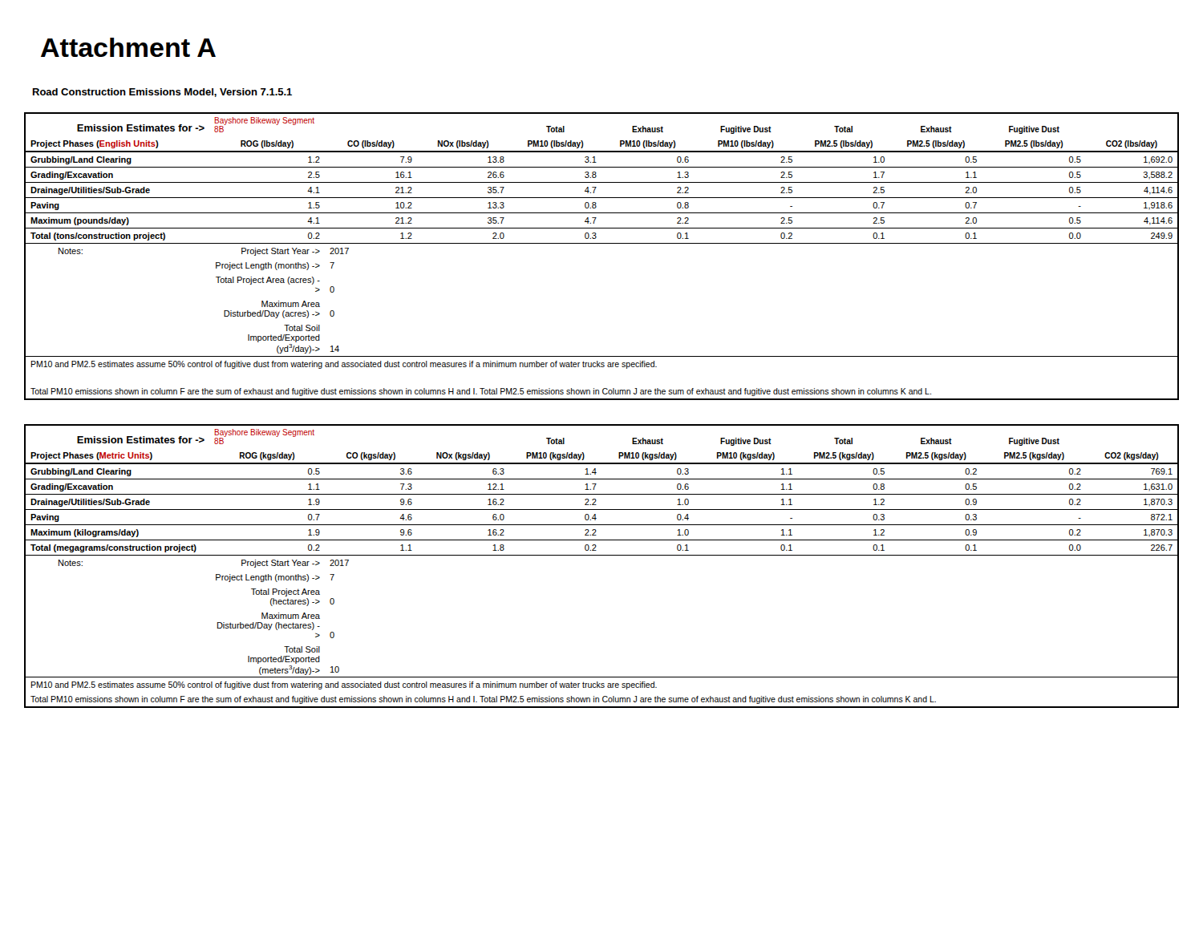Attachment A
Road Construction Emissions Model, Version 7.1.5.1
| Emission Estimates for -> | Bayshore Bikeway Segment 8B | | | Total | Exhaust | Fugitive Dust | Total | Exhaust | Fugitive Dust | |
| Project Phases ( English Units ) | ROG (lbs/day) | CO (lbs/day) | NOx (lbs/day) | PM10 (lbs/day) | PM10 (lbs/day) | PM10 (lbs/day) | PM2.5 (lbs/day) | PM2.5 (lbs/day) | PM2.5 (lbs/day) | CO2 (lbs/day) |
| Grubbing/Land Clearing | 1.2 | 7.9 | 13.8 | 3.1 | 0.6 | 2.5 | 1.0 | 0.5 | 0.5 | 1,692.0 |
| Grading/Excavation | 2.5 | 16.1 | 26.6 | 3.8 | 1.3 | 2.5 | 1.7 | 1.1 | 0.5 | 3,588.2 |
| Drainage/Utilities/Sub-Grade | 4.1 | 21.2 | 35.7 | 4.7 | 2.2 | 2.5 | 2.5 | 2.0 | 0.5 | 4,114.6 |
| Paving | 1.5 | 10.2 | 13.3 | 0.8 | 0.8 | - | 0.7 | 0.7 | - | 1,918.6 |
| Maximum (pounds/day) | 4.1 | 21.2 | 35.7 | 4.7 | 2.2 | 2.5 | 2.5 | 2.0 | 0.5 | 4,114.6 |
| Total (tons/construction project) | 0.2 | 1.2 | 2.0 | 0.3 | 0.1 | 0.2 | 0.1 | 0.1 | 0.0 | 249.9 |
| Notes: | Project Start Year -> | 2017 | |
| | Project Length (months) -> | 7 | |
| | Total Project Area (acres) -> | 0 | |
| | Maximum Area Disturbed/Day (acres) -> | 0 | |
| | Total Soil Imported/Exported (yd 3 /day)-> | 14 | |
| PM10 and PM2.5 estimates assume 50% control of fugitive dust from watering and associated dust control measures if a minimum number of water trucks are specified. |
| Total PM10 emissions shown in column F are the sum of exhaust and fugitive dust emissions shown in columns H and I. Total PM2.5 emissions shown in Column J are the sum of exhaust and fugitive dust emissions shown in columns K and L. |
| Emission Estimates for -> | Bayshore Bikeway Segment 8B | | | Total | Exhaust | Fugitive Dust | Total | Exhaust | Fugitive Dust | |
| Project Phases ( Metric Units ) | ROG (kgs/day) | CO (kgs/day) | NOx (kgs/day) | PM10 (kgs/day) | PM10 (kgs/day) | PM10 (kgs/day) | PM2.5 (kgs/day) | PM2.5 (kgs/day) | PM2.5 (kgs/day) | CO2 (kgs/day) |
| Grubbing/Land Clearing | 0.5 | 3.6 | 6.3 | 1.4 | 0.3 | 1.1 | 0.5 | 0.2 | 0.2 | 769.1 |
| Grading/Excavation | 1.1 | 7.3 | 12.1 | 1.7 | 0.6 | 1.1 | 0.8 | 0.5 | 0.2 | 1,631.0 |
| Drainage/Utilities/Sub-Grade | 1.9 | 9.6 | 16.2 | 2.2 | 1.0 | 1.1 | 1.2 | 0.9 | 0.2 | 1,870.3 |
| Paving | 0.7 | 4.6 | 6.0 | 0.4 | 0.4 | - | 0.3 | 0.3 | - | 872.1 |
| Maximum (kilograms/day) | 1.9 | 9.6 | 16.2 | 2.2 | 1.0 | 1.1 | 1.2 | 0.9 | 0.2 | 1,870.3 |
| Total (megagrams/construction project) | 0.2 | 1.1 | 1.8 | 0.2 | 0.1 | 0.1 | 0.1 | 0.1 | 0.0 | 226.7 |
| Notes: | Project Start Year -> | 2017 | |
| | Project Length (months) -> | 7 | |
| | Total Project Area (hectares) -> | 0 | |
| | Maximum Area Disturbed/Day (hectares) -> | 0 | |
| | Total Soil Imported/Exported (meters 3 /day)-> | 10 | |
| PM10 and PM2.5 estimates assume 50% control of fugitive dust from watering and associated dust control measures if a minimum number of water trucks are specified. |
| Total PM10 emissions shown in column F are the sum of exhaust and fugitive dust emissions shown in columns H and I. Total PM2.5 emissions shown in Column J are the sume of exhaust and fugitive dust emissions shown in columns K and L. |